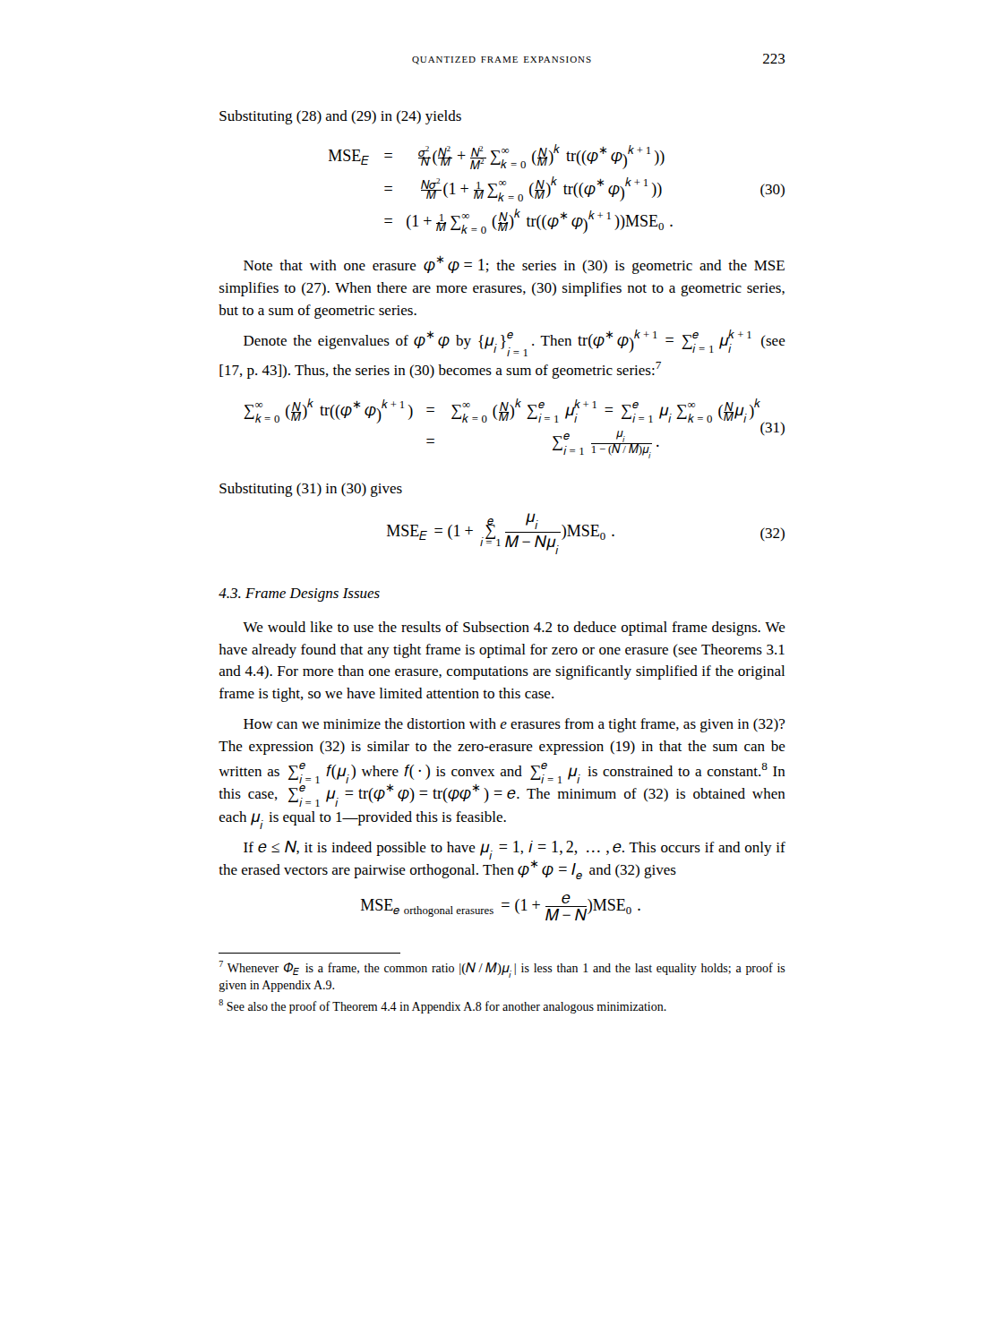quantized frame expansions 223
Substituting (28) and (29) in (24) yields
MSEE = σ2N ( N2M + N2M2 ∑ k=0 ∞ (NM) k tr ( (φ∗φ)k+1 ) ) = Nσ2M ( 1 + 1M ∑ k=0 ∞ (NM) k tr ( (φ∗φ)k+1 ) ) = ( 1 + 1M ∑ k=0 ∞ (NM) k tr ( (φ∗φ)k+1 ) ) MSE0 . (30)
Note that with one erasure φ∗φ=1; the series in (30) is geometric and the MSE simplifies to (27). When there are more erasures, (30) simplifies not to a geometric series, but to a sum of geometric series.
Denote the eigenvalues of φ∗φ by {μi}i=1e. Then tr(φ∗φ)k+1=∑i=1eμik+1 (see [17, p. 43]). Thus, the series in (30) becomes a sum of geometric series:7
∑k=0∞ (NM)k tr ((φ∗φ)k+1) = ∑k=0∞ (NM)k ∑i=1e μik+1 = ∑i=1e μi ∑k=0∞ (NMμi) k = ∑i=1e μi 1−(N/M)μi . (31)
Substituting (31) in (30) gives
MSEE = ( 1 + ∑i=1e μi M−Nμi ) MSE0 . (32)
4.3. Frame Designs Issues
We would like to use the results of Subsection 4.2 to deduce optimal frame designs. We have already found that any tight frame is optimal for zero or one erasure (see Theorems 3.1 and 4.4). For more than one erasure, computations are significantly simplified if the original frame is tight, so we have limited attention to this case.
How can we minimize the distortion with e erasures from a tight frame, as given in (32)? The expression (32) is similar to the zero-erasure expression (19) in that the sum can be written as ∑i=1ef(μi) where f(·) is convex and ∑i=1eμi is constrained to a constant.8 In this case, ∑i=1eμi=tr(φ∗φ)=tr(φφ∗)=e. The minimum of (32) is obtained when each μi is equal to 1—provided this is feasible.
If e≤N, it is indeed possible to have μi=1, i=1,2,…,e. This occurs if and only if the erased vectors are pairwise orthogonal. Then φ∗φ=Ie and (32) gives
MSEeorthogonal erasures = ( 1 + eM−N ) MSE0 .
7 Whenever ΦE is a frame, the common ratio |(N/M)μi| is less than 1 and the last equality holds; a proof is given in Appendix A.9.
8 See also the proof of Theorem 4.4 in Appendix A.8 for another analogous minimization.